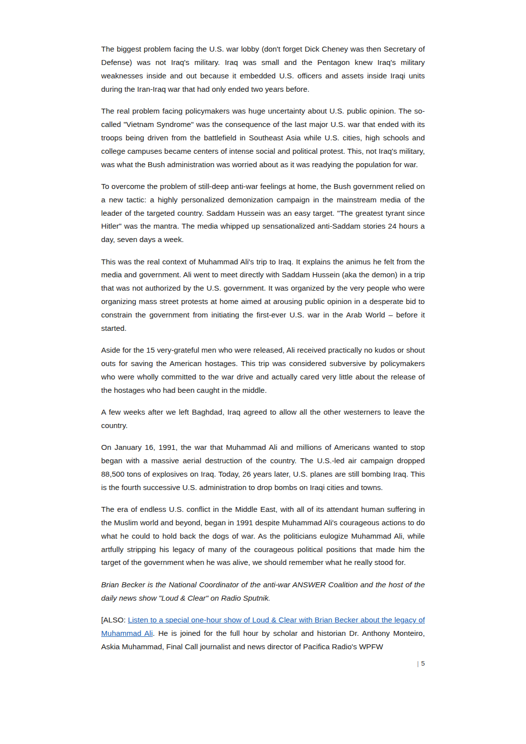The biggest problem facing the U.S. war lobby (don't forget Dick Cheney was then Secretary of Defense) was not Iraq's military. Iraq was small and the Pentagon knew Iraq's military weaknesses inside and out because it embedded U.S. officers and assets inside Iraqi units during the Iran-Iraq war that had only ended two years before.
The real problem facing policymakers was huge uncertainty about U.S. public opinion. The so-called "Vietnam Syndrome" was the consequence of the last major U.S. war that ended with its troops being driven from the battlefield in Southeast Asia while U.S. cities, high schools and college campuses became centers of intense social and political protest. This, not Iraq's military, was what the Bush administration was worried about as it was readying the population for war.
To overcome the problem of still-deep anti-war feelings at home, the Bush government relied on a new tactic: a highly personalized demonization campaign in the mainstream media of the leader of the targeted country. Saddam Hussein was an easy target. "The greatest tyrant since Hitler" was the mantra. The media whipped up sensationalized anti-Saddam stories 24 hours a day, seven days a week.
This was the real context of Muhammad Ali's trip to Iraq. It explains the animus he felt from the media and government. Ali went to meet directly with Saddam Hussein (aka the demon) in a trip that was not authorized by the U.S. government. It was organized by the very people who were organizing mass street protests at home aimed at arousing public opinion in a desperate bid to constrain the government from initiating the first-ever U.S. war in the Arab World – before it started.
Aside for the 15 very-grateful men who were released, Ali received practically no kudos or shout outs for saving the American hostages. This trip was considered subversive by policymakers who were wholly committed to the war drive and actually cared very little about the release of the hostages who had been caught in the middle.
A few weeks after we left Baghdad, Iraq agreed to allow all the other westerners to leave the country.
On January 16, 1991, the war that Muhammad Ali and millions of Americans wanted to stop began with a massive aerial destruction of the country. The U.S.-led air campaign dropped 88,500 tons of explosives on Iraq. Today, 26 years later, U.S. planes are still bombing Iraq. This is the fourth successive U.S. administration to drop bombs on Iraqi cities and towns.
The era of endless U.S. conflict in the Middle East, with all of its attendant human suffering in the Muslim world and beyond, began in 1991 despite Muhammad Ali's courageous actions to do what he could to hold back the dogs of war. As the politicians eulogize Muhammad Ali, while artfully stripping his legacy of many of the courageous political positions that made him the target of the government when he was alive, we should remember what he really stood for.
Brian Becker is the National Coordinator of the anti-war ANSWER Coalition and the host of the daily news show "Loud & Clear" on Radio Sputnik.
[ALSO: Listen to a special one-hour show of Loud & Clear with Brian Becker about the legacy of Muhammad Ali. He is joined for the full hour by scholar and historian Dr. Anthony Monteiro, Askia Muhammad, Final Call journalist and news director of Pacifica Radio's WPFW
|5